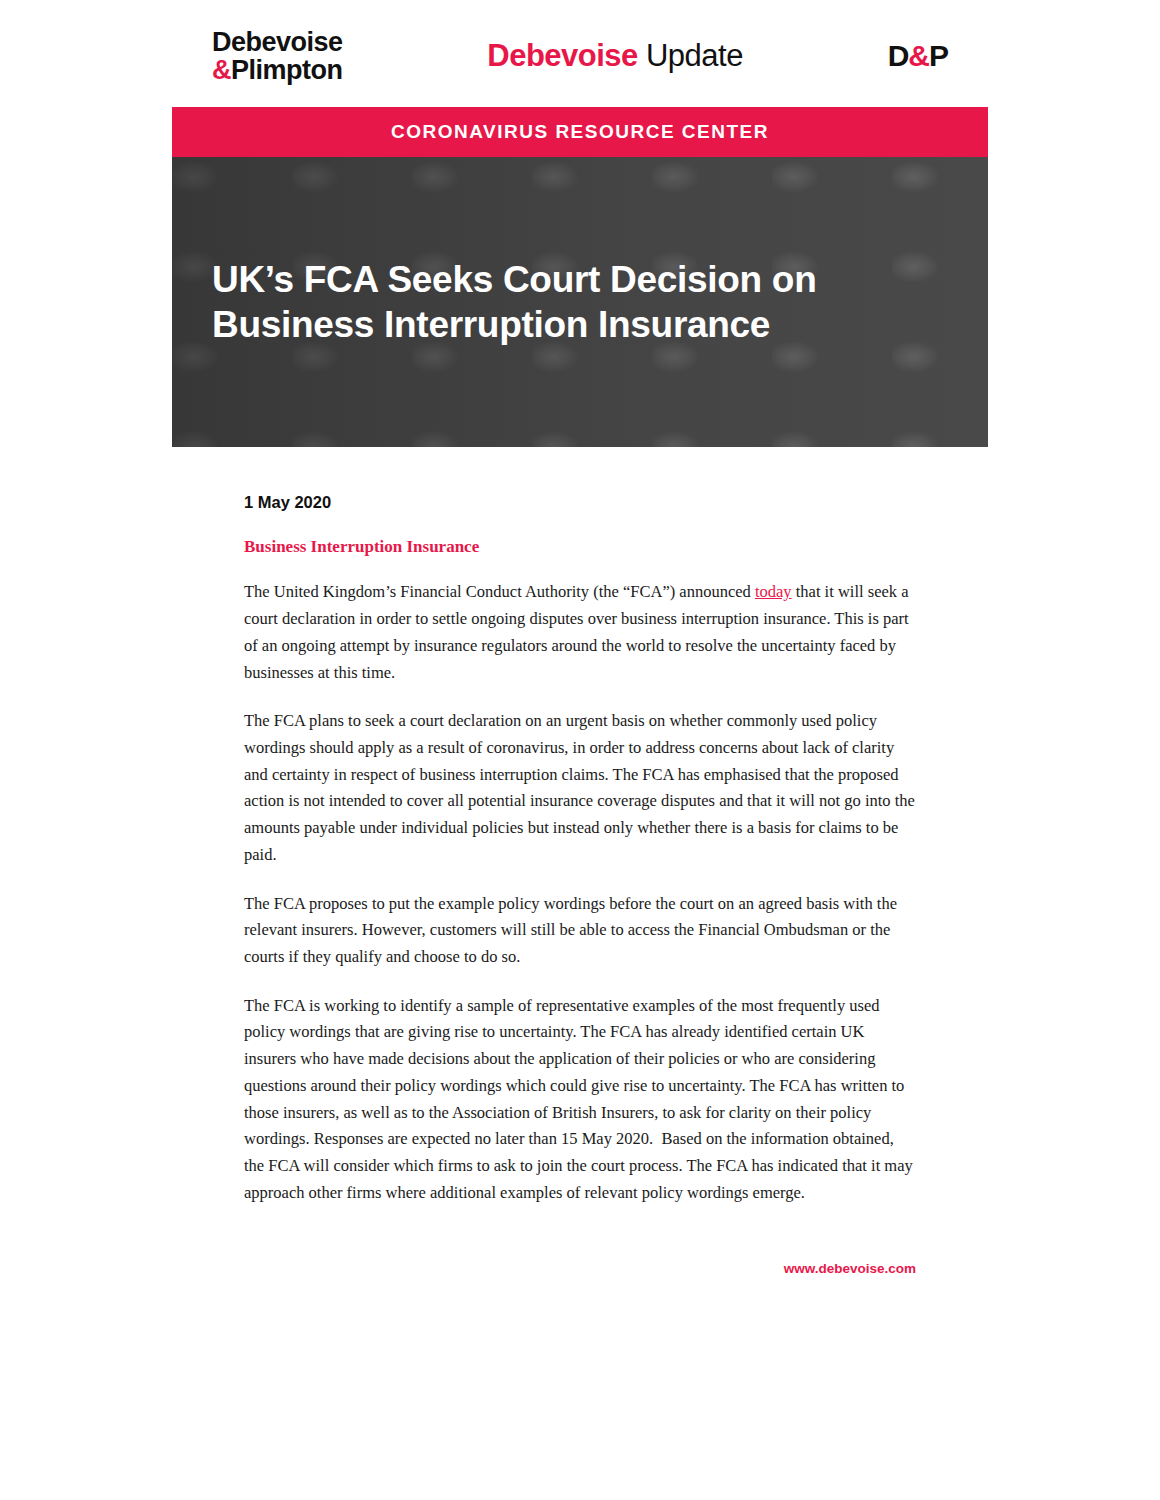Debevoise
&Plimpton
Debevoise Update
D&P
Coronavirus Resource Center
UK’s FCA Seeks Court Decision on Business Interruption Insurance
1 May 2020
Business Interruption Insurance
The United Kingdom’s Financial Conduct Authority (the “FCA”) announced today that it will seek a court declaration in order to settle ongoing disputes over business interruption insurance. This is part of an ongoing attempt by insurance regulators around the world to resolve the uncertainty faced by businesses at this time.
The FCA plans to seek a court declaration on an urgent basis on whether commonly used policy wordings should apply as a result of coronavirus, in order to address concerns about lack of clarity and certainty in respect of business interruption claims. The FCA has emphasised that the proposed action is not intended to cover all potential insurance coverage disputes and that it will not go into the amounts payable under individual policies but instead only whether there is a basis for claims to be paid.
The FCA proposes to put the example policy wordings before the court on an agreed basis with the relevant insurers. However, customers will still be able to access the Financial Ombudsman or the courts if they qualify and choose to do so.
The FCA is working to identify a sample of representative examples of the most frequently used policy wordings that are giving rise to uncertainty. The FCA has already identified certain UK insurers who have made decisions about the application of their policies or who are considering questions around their policy wordings which could give rise to uncertainty. The FCA has written to those insurers, as well as to the Association of British Insurers, to ask for clarity on their policy wordings. Responses are expected no later than 15 May 2020. Based on the information obtained, the FCA will consider which firms to ask to join the court process. The FCA has indicated that it may approach other firms where additional examples of relevant policy wordings emerge.
www.debevoise.com